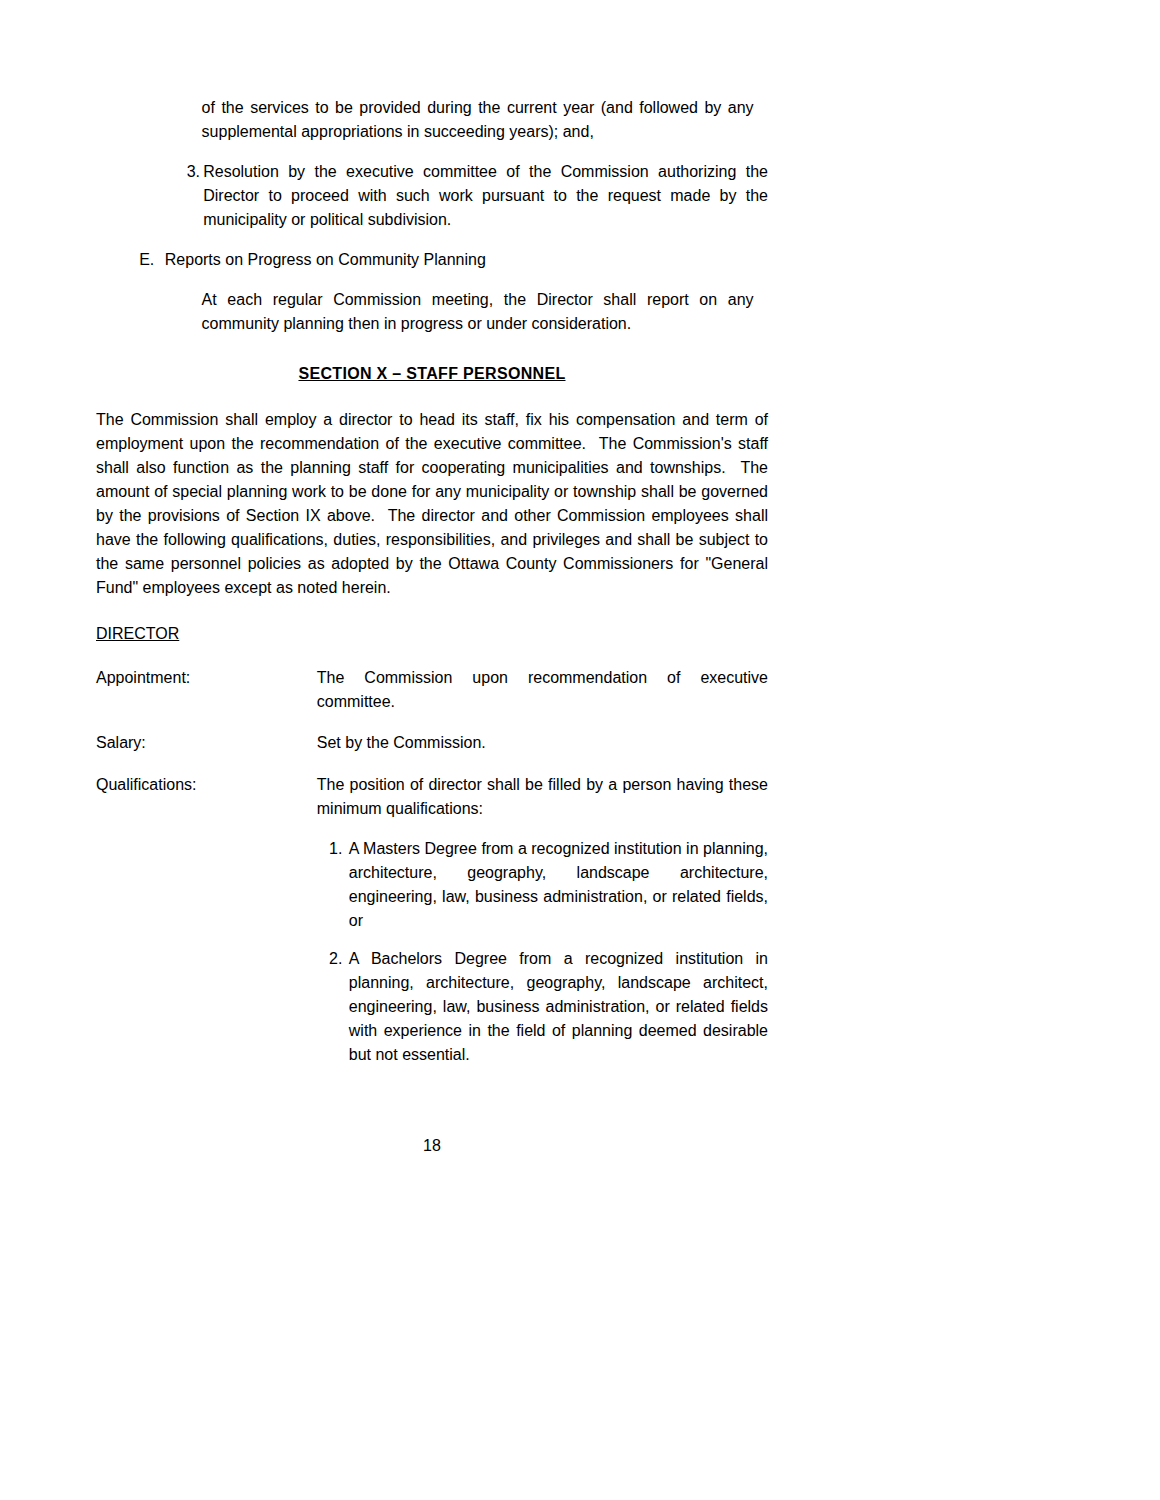of the services to be provided during the current year (and followed by any supplemental appropriations in succeeding years); and,
3. Resolution by the executive committee of the Commission authorizing the Director to proceed with such work pursuant to the request made by the municipality or political subdivision.
E. Reports on Progress on Community Planning
At each regular Commission meeting, the Director shall report on any community planning then in progress or under consideration.
SECTION X – STAFF PERSONNEL
The Commission shall employ a director to head its staff, fix his compensation and term of employment upon the recommendation of the executive committee. The Commission's staff shall also function as the planning staff for cooperating municipalities and townships. The amount of special planning work to be done for any municipality or township shall be governed by the provisions of Section IX above. The director and other Commission employees shall have the following qualifications, duties, responsibilities, and privileges and shall be subject to the same personnel policies as adopted by the Ottawa County Commissioners for "General Fund" employees except as noted herein.
DIRECTOR
| Appointment: | The Commission upon recommendation of executive committee. |
| Salary: | Set by the Commission. |
| Qualifications: | The position of director shall be filled by a person having these minimum qualifications: 1. A Masters Degree from a recognized institution in planning, architecture, geography, landscape architecture, engineering, law, business administration, or related fields, or 2. A Bachelors Degree from a recognized institution in planning, architecture, geography, landscape architect, engineering, law, business administration, or related fields with experience in the field of planning deemed desirable but not essential. |
18